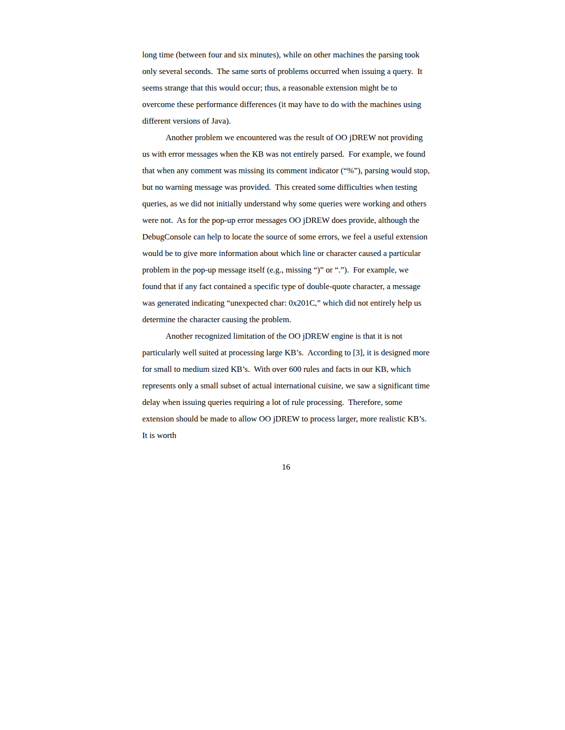long time (between four and six minutes), while on other machines the parsing took only several seconds. The same sorts of problems occurred when issuing a query. It seems strange that this would occur; thus, a reasonable extension might be to overcome these performance differences (it may have to do with the machines using different versions of Java).
Another problem we encountered was the result of OO jDREW not providing us with error messages when the KB was not entirely parsed. For example, we found that when any comment was missing its comment indicator (“%”), parsing would stop, but no warning message was provided. This created some difficulties when testing queries, as we did not initially understand why some queries were working and others were not. As for the pop-up error messages OO jDREW does provide, although the DebugConsole can help to locate the source of some errors, we feel a useful extension would be to give more information about which line or character caused a particular problem in the pop-up message itself (e.g., missing “)” or “.”). For example, we found that if any fact contained a specific type of double-quote character, a message was generated indicating “unexpected char: 0x201C,” which did not entirely help us determine the character causing the problem.
Another recognized limitation of the OO jDREW engine is that it is not particularly well suited at processing large KB’s. According to [3], it is designed more for small to medium sized KB’s. With over 600 rules and facts in our KB, which represents only a small subset of actual international cuisine, we saw a significant time delay when issuing queries requiring a lot of rule processing. Therefore, some extension should be made to allow OO jDREW to process larger, more realistic KB’s. It is worth
16